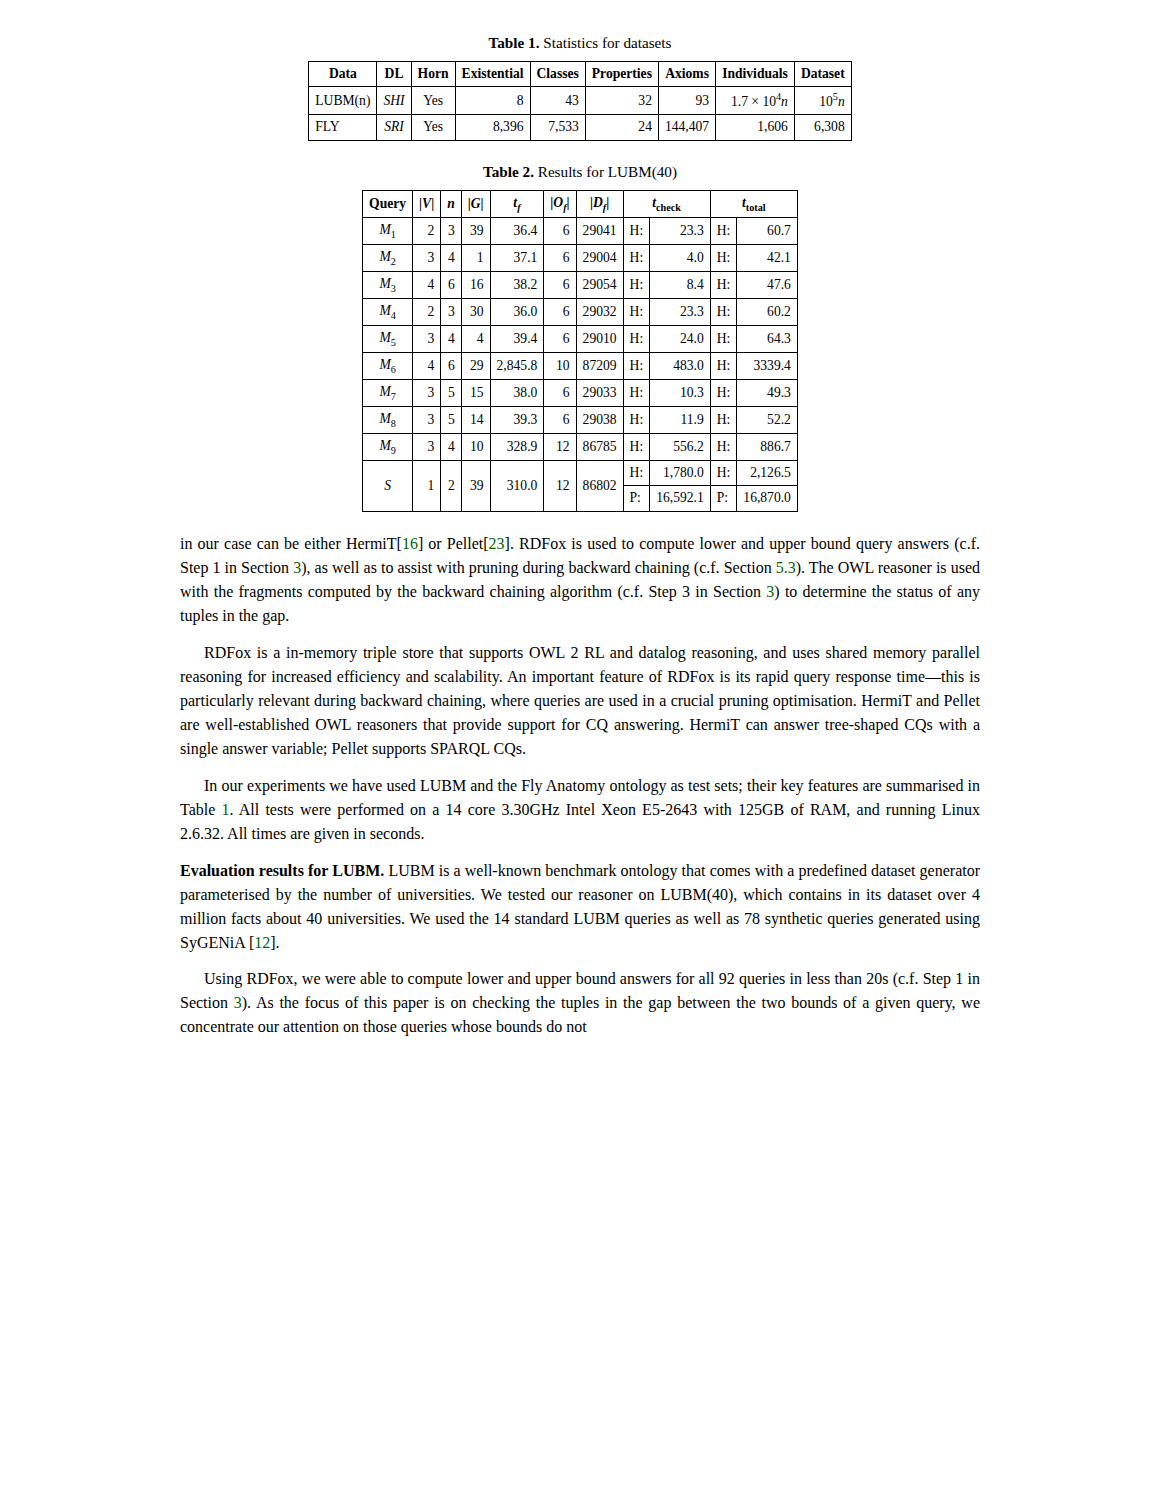Table 1. Statistics for datasets
| Data | DL | Horn | Existential | Classes | Properties | Axioms | Individuals | Dataset |
| --- | --- | --- | --- | --- | --- | --- | --- | --- |
| LUBM(n) | SHI | Yes | 8 | 43 | 32 | 93 | 1.7 × 10 4 n | 10 5 n |
| FLY | SRI | Yes | 8,396 | 7,533 | 24 | 144,407 | 1,606 | 6,308 |
Table 2. Results for LUBM(40)
| Query | / V / | n | / G / | t f | / O f / | / D f / | t check | t total |
| --- | --- | --- | --- | --- | --- | --- | --- | --- |
| M 1 | 2 | 3 | 39 | 36.4 | 6 | 29041 | H: | 23.3 | H: | 60.7 |
| M 2 | 3 | 4 | 1 | 37.1 | 6 | 29004 | H: | 4.0 | H: | 42.1 |
| M 3 | 4 | 6 | 16 | 38.2 | 6 | 29054 | H: | 8.4 | H: | 47.6 |
| M 4 | 2 | 3 | 30 | 36.0 | 6 | 29032 | H: | 23.3 | H: | 60.2 |
| M 5 | 3 | 4 | 4 | 39.4 | 6 | 29010 | H: | 24.0 | H: | 64.3 |
| M 6 | 4 | 6 | 29 | 2,845.8 | 10 | 87209 | H: | 483.0 | H: | 3339.4 |
| M 7 | 3 | 5 | 15 | 38.0 | 6 | 29033 | H: | 10.3 | H: | 49.3 |
| M 8 | 3 | 5 | 14 | 39.3 | 6 | 29038 | H: | 11.9 | H: | 52.2 |
| M 9 | 3 | 4 | 10 | 328.9 | 12 | 86785 | H: | 556.2 | H: | 886.7 |
| S | 1 | 2 | 39 | 310.0 | 12 | 86802 | H: | 1,780.0 | H: | 2,126.5 |
| P: | 16,592.1 | P: | 16,870.0 |
in our case can be either HermiT[16] or Pellet[23]. RDFox is used to compute lower and upper bound query answers (c.f. Step 1 in Section 3), as well as to assist with pruning during backward chaining (c.f. Section 5.3). The OWL reasoner is used with the fragments computed by the backward chaining algorithm (c.f. Step 3 in Section 3) to determine the status of any tuples in the gap.
RDFox is a in-memory triple store that supports OWL 2 RL and datalog reasoning, and uses shared memory parallel reasoning for increased efficiency and scalability. An important feature of RDFox is its rapid query response time—this is particularly relevant during backward chaining, where queries are used in a crucial pruning optimisation. HermiT and Pellet are well-established OWL reasoners that provide support for CQ answering. HermiT can answer tree-shaped CQs with a single answer variable; Pellet supports SPARQL CQs.
In our experiments we have used LUBM and the Fly Anatomy ontology as test sets; their key features are summarised in Table 1. All tests were performed on a 14 core 3.30GHz Intel Xeon E5-2643 with 125GB of RAM, and running Linux 2.6.32. All times are given in seconds.
Evaluation results for LUBM. LUBM is a well-known benchmark ontology that comes with a predefined dataset generator parameterised by the number of universities. We tested our reasoner on LUBM(40), which contains in its dataset over 4 million facts about 40 universities. We used the 14 standard LUBM queries as well as 78 synthetic queries generated using SyGENiA [12].
Using RDFox, we were able to compute lower and upper bound answers for all 92 queries in less than 20s (c.f. Step 1 in Section 3). As the focus of this paper is on checking the tuples in the gap between the two bounds of a given query, we concentrate our attention on those queries whose bounds do not